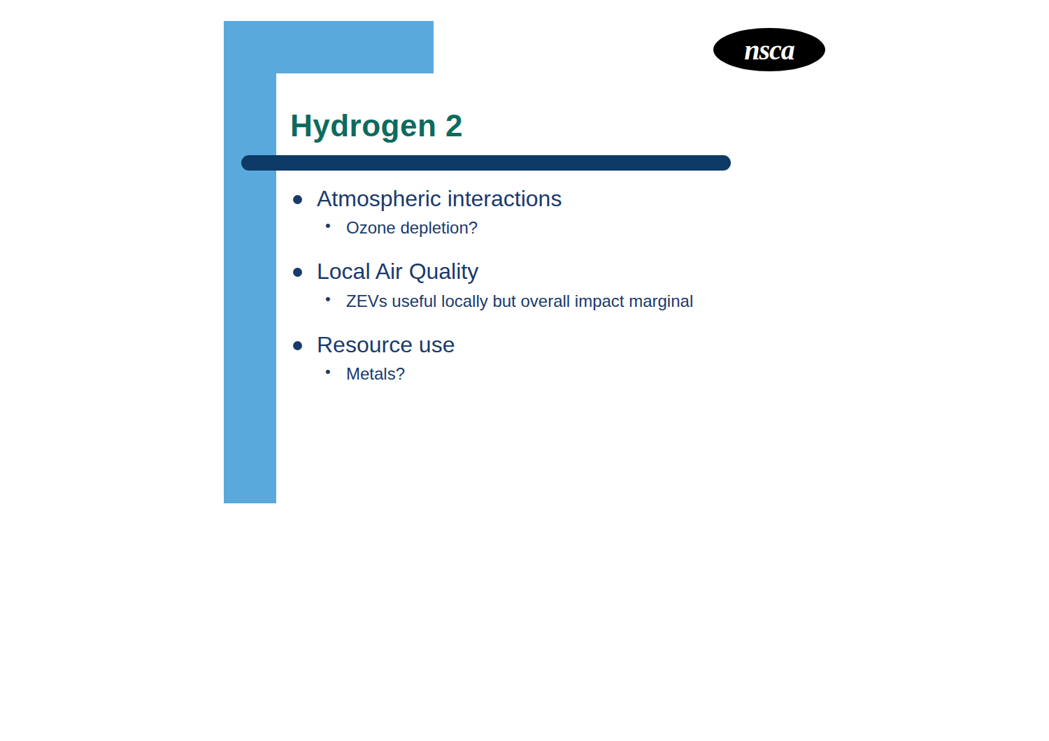nsca
Hydrogen 2
Atmospheric interactions
Ozone depletion?
Local Air Quality
ZEVs useful locally but overall impact marginal
Resource use
Metals?